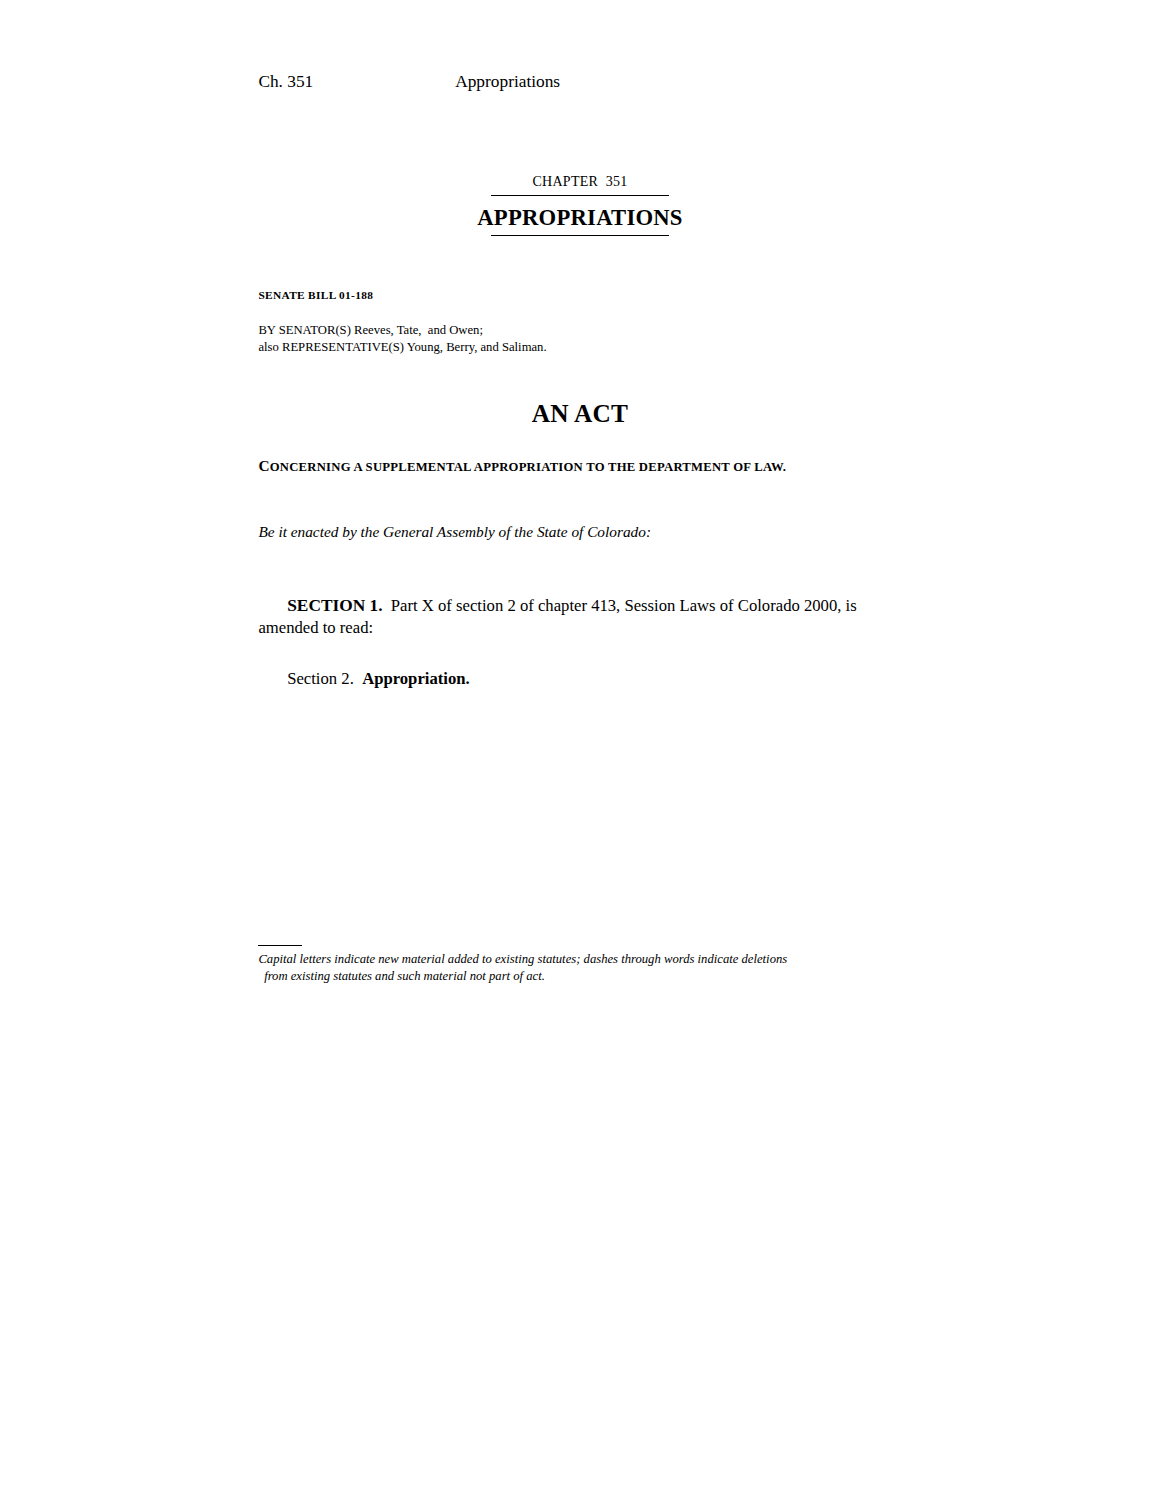Ch. 351
Appropriations
CHAPTER 351
APPROPRIATIONS
SENATE BILL 01-188
BY SENATOR(S) Reeves, Tate, and Owen;
also REPRESENTATIVE(S) Young, Berry, and Saliman.
AN ACT
CONCERNING A SUPPLEMENTAL APPROPRIATION TO THE DEPARTMENT OF LAW.
Be it enacted by the General Assembly of the State of Colorado:
SECTION 1. Part X of section 2 of chapter 413, Session Laws of Colorado 2000, is amended to read:
Section 2. Appropriation.
Capital letters indicate new material added to existing statutes; dashes through words indicate deletions
from existing statutes and such material not part of act.